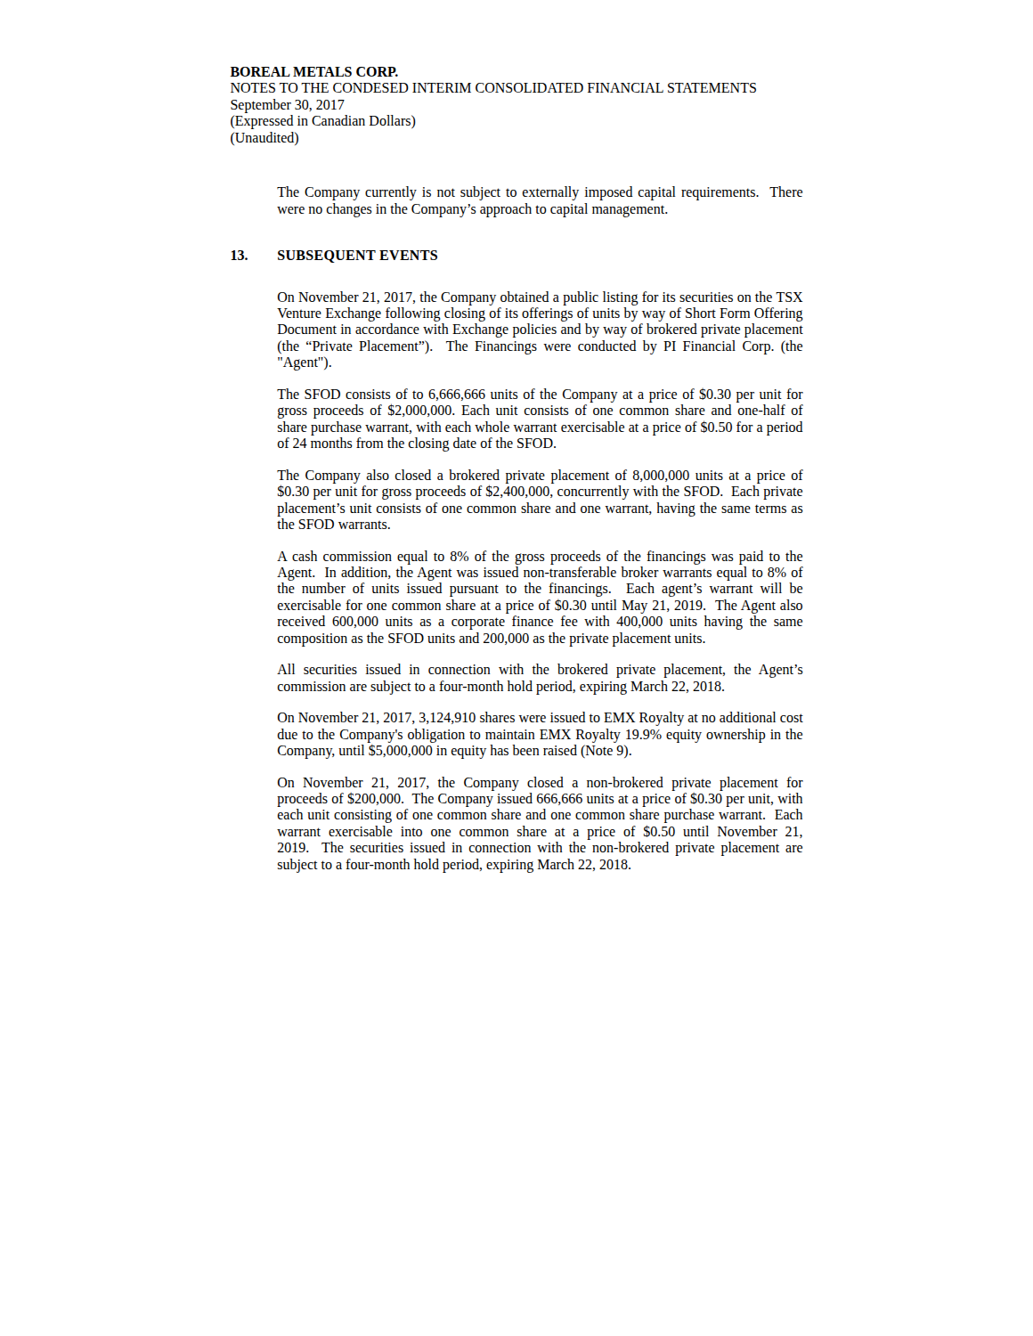Boreal Metals Corp.
NOTES TO THE CONDESED INTERIM CONSOLIDATED FINANCIAL STATEMENTS
September 30, 2017
(Expressed in Canadian Dollars)
(Unaudited)
The Company currently is not subject to externally imposed capital requirements. There were no changes in the Company’s approach to capital management.
13. Subsequent Events
On November 21, 2017, the Company obtained a public listing for its securities on the TSX Venture Exchange following closing of its offerings of units by way of Short Form Offering Document in accordance with Exchange policies and by way of brokered private placement (the “Private Placement”). The Financings were conducted by PI Financial Corp. (the "Agent").
The SFOD consists of to 6,666,666 units of the Company at a price of $0.30 per unit for gross proceeds of $2,000,000. Each unit consists of one common share and one-half of share purchase warrant, with each whole warrant exercisable at a price of $0.50 for a period of 24 months from the closing date of the SFOD.
The Company also closed a brokered private placement of 8,000,000 units at a price of $0.30 per unit for gross proceeds of $2,400,000, concurrently with the SFOD. Each private placement’s unit consists of one common share and one warrant, having the same terms as the SFOD warrants.
A cash commission equal to 8% of the gross proceeds of the financings was paid to the Agent. In addition, the Agent was issued non-transferable broker warrants equal to 8% of the number of units issued pursuant to the financings. Each agent’s warrant will be exercisable for one common share at a price of $0.30 until May 21, 2019. The Agent also received 600,000 units as a corporate finance fee with 400,000 units having the same composition as the SFOD units and 200,000 as the private placement units.
All securities issued in connection with the brokered private placement, the Agent’s commission are subject to a four-month hold period, expiring March 22, 2018.
On November 21, 2017, 3,124,910 shares were issued to EMX Royalty at no additional cost due to the Company's obligation to maintain EMX Royalty 19.9% equity ownership in the Company, until $5,000,000 in equity has been raised (Note 9).
On November 21, 2017, the Company closed a non-brokered private placement for proceeds of $200,000. The Company issued 666,666 units at a price of $0.30 per unit, with each unit consisting of one common share and one common share purchase warrant. Each warrant exercisable into one common share at a price of $0.50 until November 21, 2019. The securities issued in connection with the non-brokered private placement are subject to a four-month hold period, expiring March 22, 2018.